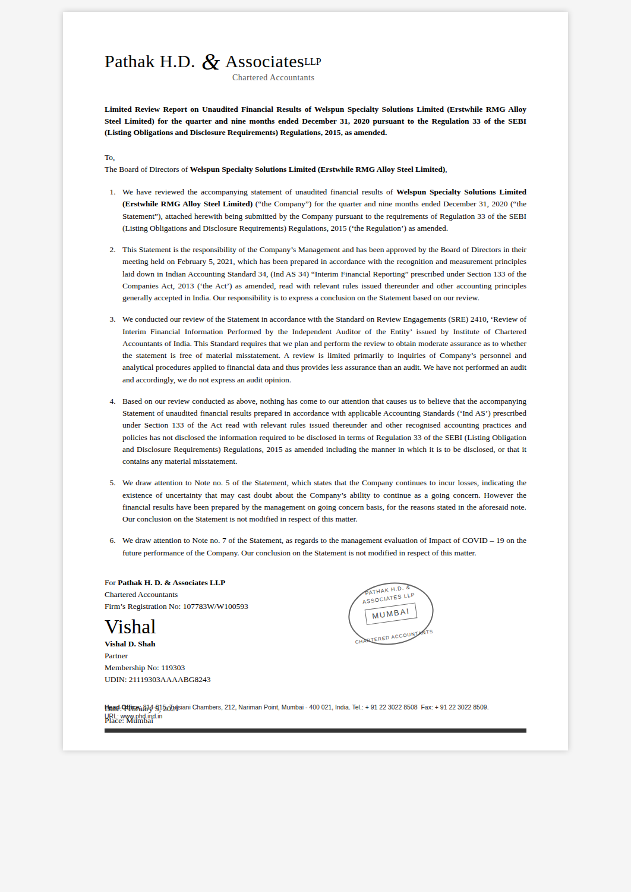Pathak H.D. & AssociatesLLP
Chartered Accountants
Limited Review Report on Unaudited Financial Results of Welspun Specialty Solutions Limited (Erstwhile RMG Alloy Steel Limited) for the quarter and nine months ended December 31, 2020 pursuant to the Regulation 33 of the SEBI (Listing Obligations and Disclosure Requirements) Regulations, 2015, as amended.
To,
The Board of Directors of Welspun Specialty Solutions Limited (Erstwhile RMG Alloy Steel Limited),
We have reviewed the accompanying statement of unaudited financial results of Welspun Specialty Solutions Limited (Erstwhile RMG Alloy Steel Limited) (“the Company”) for the quarter and nine months ended December 31, 2020 (“the Statement”), attached herewith being submitted by the Company pursuant to the requirements of Regulation 33 of the SEBI (Listing Obligations and Disclosure Requirements) Regulations, 2015 (‘the Regulation’) as amended.
This Statement is the responsibility of the Company’s Management and has been approved by the Board of Directors in their meeting held on February 5, 2021, which has been prepared in accordance with the recognition and measurement principles laid down in Indian Accounting Standard 34, (Ind AS 34) “Interim Financial Reporting” prescribed under Section 133 of the Companies Act, 2013 (‘the Act’) as amended, read with relevant rules issued thereunder and other accounting principles generally accepted in India. Our responsibility is to express a conclusion on the Statement based on our review.
We conducted our review of the Statement in accordance with the Standard on Review Engagements (SRE) 2410, ‘Review of Interim Financial Information Performed by the Independent Auditor of the Entity’ issued by Institute of Chartered Accountants of India. This Standard requires that we plan and perform the review to obtain moderate assurance as to whether the statement is free of material misstatement. A review is limited primarily to inquiries of Company’s personnel and analytical procedures applied to financial data and thus provides less assurance than an audit. We have not performed an audit and accordingly, we do not express an audit opinion.
Based on our review conducted as above, nothing has come to our attention that causes us to believe that the accompanying Statement of unaudited financial results prepared in accordance with applicable Accounting Standards (‘Ind AS’) prescribed under Section 133 of the Act read with relevant rules issued thereunder and other recognised accounting practices and policies has not disclosed the information required to be disclosed in terms of Regulation 33 of the SEBI (Listing Obligation and Disclosure Requirements) Regulations, 2015 as amended including the manner in which it is to be disclosed, or that it contains any material misstatement.
We draw attention to Note no. 5 of the Statement, which states that the Company continues to incur losses, indicating the existence of uncertainty that may cast doubt about the Company’s ability to continue as a going concern. However the financial results have been prepared by the management on going concern basis, for the reasons stated in the aforesaid note. Our conclusion on the Statement is not modified in respect of this matter.
We draw attention to Note no. 7 of the Statement, as regards to the management evaluation of Impact of COVID – 19 on the future performance of the Company. Our conclusion on the Statement is not modified in respect of this matter.
PATHAK H.D. & ASSOCIATES LLP
MUMBAI
CHARTERED ACCOUNTANTS
For Pathak H. D. & Associates LLP
Chartered Accountants
Firm’s Registration No: 107783W/W100593
Vishal
Vishal D. Shah
Partner
Membership No: 119303
UDIN: 21119303AAAABG8243
Date: February 5, 2021
Place: Mumbai
Head Office: 814-815, Tulsiani Chambers, 212, Nariman Point, Mumbai - 400 021, India. Tel.: + 91 22 3022 8508 Fax: + 91 22 3022 8509.
URL: www.phd.ind.in